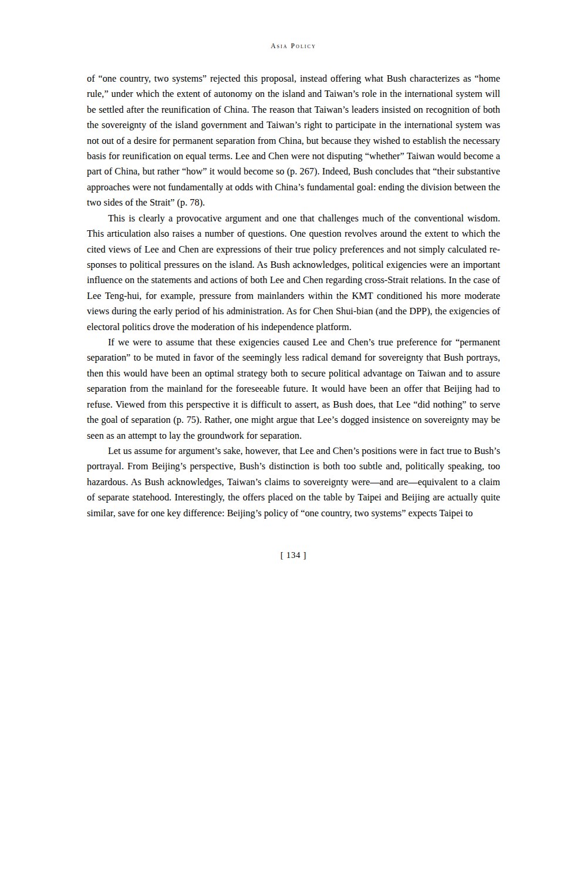Asia Policy
of “one country, two systems” rejected this proposal, instead offering what Bush characterizes as “home rule,” under which the extent of autonomy on the island and Taiwan’s role in the international system will be settled after the reunification of China. The reason that Taiwan’s leaders insisted on recognition of both the sovereignty of the island government and Taiwan’s right to participate in the international system was not out of a desire for permanent separation from China, but because they wished to establish the necessary basis for reunification on equal terms. Lee and Chen were not disputing “whether” Taiwan would become a part of China, but rather “how” it would become so (p. 267). Indeed, Bush concludes that “their substantive approaches were not fundamentally at odds with China’s fundamental goal: ending the division between the two sides of the Strait” (p. 78).
This is clearly a provocative argument and one that challenges much of the conventional wisdom. This articulation also raises a number of questions. One question revolves around the extent to which the cited views of Lee and Chen are expressions of their true policy preferences and not simply calculated responses to political pressures on the island. As Bush acknowledges, political exigencies were an important influence on the statements and actions of both Lee and Chen regarding cross-Strait relations. In the case of Lee Teng-hui, for example, pressure from mainlanders within the KMT conditioned his more moderate views during the early period of his administration. As for Chen Shui-bian (and the DPP), the exigencies of electoral politics drove the moderation of his independence platform.
If we were to assume that these exigencies caused Lee and Chen’s true preference for “permanent separation” to be muted in favor of the seemingly less radical demand for sovereignty that Bush portrays, then this would have been an optimal strategy both to secure political advantage on Taiwan and to assure separation from the mainland for the foreseeable future. It would have been an offer that Beijing had to refuse. Viewed from this perspective it is difficult to assert, as Bush does, that Lee “did nothing” to serve the goal of separation (p. 75). Rather, one might argue that Lee’s dogged insistence on sovereignty may be seen as an attempt to lay the groundwork for separation.
Let us assume for argument’s sake, however, that Lee and Chen’s positions were in fact true to Bush’s portrayal. From Beijing’s perspective, Bush’s distinction is both too subtle and, politically speaking, too hazardous. As Bush acknowledges, Taiwan’s claims to sovereignty were—and are—equivalent to a claim of separate statehood. Interestingly, the offers placed on the table by Taipei and Beijing are actually quite similar, save for one key difference: Beijing’s policy of “one country, two systems” expects Taipei to
[ 134 ]